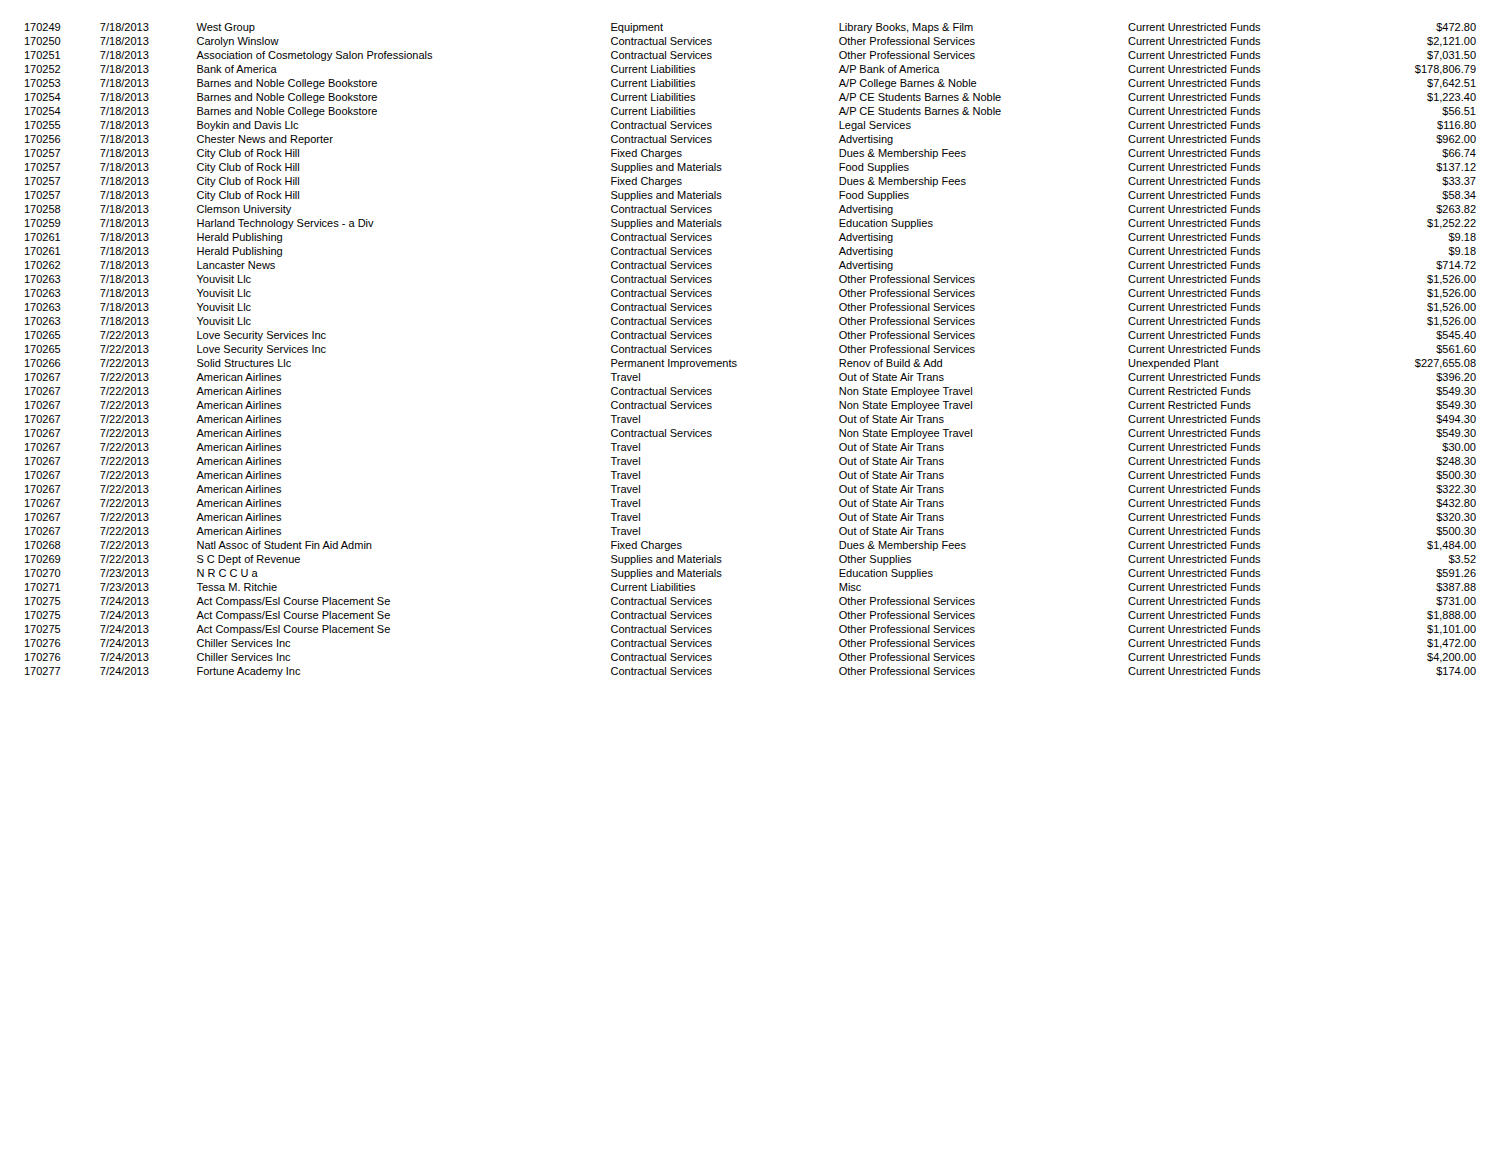| 170249 | 7/18/2013 | West Group | Equipment | Library Books, Maps & Film | Current Unrestricted Funds | $472.80 |
| 170250 | 7/18/2013 | Carolyn Winslow | Contractual Services | Other Professional Services | Current Unrestricted Funds | $2,121.00 |
| 170251 | 7/18/2013 | Association of Cosmetology Salon Professionals | Contractual Services | Other Professional Services | Current Unrestricted Funds | $7,031.50 |
| 170252 | 7/18/2013 | Bank of America | Current Liabilities | A/P Bank of America | Current Unrestricted Funds | $178,806.79 |
| 170253 | 7/18/2013 | Barnes and Noble College Bookstore | Current Liabilities | A/P College Barnes & Noble | Current Unrestricted Funds | $7,642.51 |
| 170254 | 7/18/2013 | Barnes and Noble College Bookstore | Current Liabilities | A/P CE Students Barnes & Noble | Current Unrestricted Funds | $1,223.40 |
| 170254 | 7/18/2013 | Barnes and Noble College Bookstore | Current Liabilities | A/P CE Students Barnes & Noble | Current Unrestricted Funds | $56.51 |
| 170255 | 7/18/2013 | Boykin and Davis Llc | Contractual Services | Legal Services | Current Unrestricted Funds | $116.80 |
| 170256 | 7/18/2013 | Chester News and Reporter | Contractual Services | Advertising | Current Unrestricted Funds | $962.00 |
| 170257 | 7/18/2013 | City Club of Rock Hill | Fixed Charges | Dues & Membership Fees | Current Unrestricted Funds | $66.74 |
| 170257 | 7/18/2013 | City Club of Rock Hill | Supplies and Materials | Food Supplies | Current Unrestricted Funds | $137.12 |
| 170257 | 7/18/2013 | City Club of Rock Hill | Fixed Charges | Dues & Membership Fees | Current Unrestricted Funds | $33.37 |
| 170257 | 7/18/2013 | City Club of Rock Hill | Supplies and Materials | Food Supplies | Current Unrestricted Funds | $58.34 |
| 170258 | 7/18/2013 | Clemson University | Contractual Services | Advertising | Current Unrestricted Funds | $263.82 |
| 170259 | 7/18/2013 | Harland Technology Services - a Div | Supplies and Materials | Education Supplies | Current Unrestricted Funds | $1,252.22 |
| 170261 | 7/18/2013 | Herald Publishing | Contractual Services | Advertising | Current Unrestricted Funds | $9.18 |
| 170261 | 7/18/2013 | Herald Publishing | Contractual Services | Advertising | Current Unrestricted Funds | $9.18 |
| 170262 | 7/18/2013 | Lancaster News | Contractual Services | Advertising | Current Unrestricted Funds | $714.72 |
| 170263 | 7/18/2013 | Youvisit Llc | Contractual Services | Other Professional Services | Current Unrestricted Funds | $1,526.00 |
| 170263 | 7/18/2013 | Youvisit Llc | Contractual Services | Other Professional Services | Current Unrestricted Funds | $1,526.00 |
| 170263 | 7/18/2013 | Youvisit Llc | Contractual Services | Other Professional Services | Current Unrestricted Funds | $1,526.00 |
| 170263 | 7/18/2013 | Youvisit Llc | Contractual Services | Other Professional Services | Current Unrestricted Funds | $1,526.00 |
| 170265 | 7/22/2013 | Love Security Services Inc | Contractual Services | Other Professional Services | Current Unrestricted Funds | $545.40 |
| 170265 | 7/22/2013 | Love Security Services Inc | Contractual Services | Other Professional Services | Current Unrestricted Funds | $561.60 |
| 170266 | 7/22/2013 | Solid Structures Llc | Permanent Improvements | Renov of Build & Add | Unexpended Plant | $227,655.08 |
| 170267 | 7/22/2013 | American Airlines | Travel | Out of State Air Trans | Current Unrestricted Funds | $396.20 |
| 170267 | 7/22/2013 | American Airlines | Contractual Services | Non State Employee Travel | Current Restricted Funds | $549.30 |
| 170267 | 7/22/2013 | American Airlines | Contractual Services | Non State Employee Travel | Current Restricted Funds | $549.30 |
| 170267 | 7/22/2013 | American Airlines | Travel | Out of State Air Trans | Current Unrestricted Funds | $494.30 |
| 170267 | 7/22/2013 | American Airlines | Contractual Services | Non State Employee Travel | Current Unrestricted Funds | $549.30 |
| 170267 | 7/22/2013 | American Airlines | Travel | Out of State Air Trans | Current Unrestricted Funds | $30.00 |
| 170267 | 7/22/2013 | American Airlines | Travel | Out of State Air Trans | Current Unrestricted Funds | $248.30 |
| 170267 | 7/22/2013 | American Airlines | Travel | Out of State Air Trans | Current Unrestricted Funds | $500.30 |
| 170267 | 7/22/2013 | American Airlines | Travel | Out of State Air Trans | Current Unrestricted Funds | $322.30 |
| 170267 | 7/22/2013 | American Airlines | Travel | Out of State Air Trans | Current Unrestricted Funds | $432.80 |
| 170267 | 7/22/2013 | American Airlines | Travel | Out of State Air Trans | Current Unrestricted Funds | $320.30 |
| 170267 | 7/22/2013 | American Airlines | Travel | Out of State Air Trans | Current Unrestricted Funds | $500.30 |
| 170268 | 7/22/2013 | Natl Assoc of Student Fin Aid Admin | Fixed Charges | Dues & Membership Fees | Current Unrestricted Funds | $1,484.00 |
| 170269 | 7/22/2013 | S C Dept of Revenue | Supplies and Materials | Other Supplies | Current Unrestricted Funds | $3.52 |
| 170270 | 7/23/2013 | N R C C U a | Supplies and Materials | Education Supplies | Current Unrestricted Funds | $591.26 |
| 170271 | 7/23/2013 | Tessa M. Ritchie | Current Liabilities | Misc | Current Unrestricted Funds | $387.88 |
| 170275 | 7/24/2013 | Act Compass/Esl Course Placement Se | Contractual Services | Other Professional Services | Current Unrestricted Funds | $731.00 |
| 170275 | 7/24/2013 | Act Compass/Esl Course Placement Se | Contractual Services | Other Professional Services | Current Unrestricted Funds | $1,888.00 |
| 170275 | 7/24/2013 | Act Compass/Esl Course Placement Se | Contractual Services | Other Professional Services | Current Unrestricted Funds | $1,101.00 |
| 170276 | 7/24/2013 | Chiller Services Inc | Contractual Services | Other Professional Services | Current Unrestricted Funds | $1,472.00 |
| 170276 | 7/24/2013 | Chiller Services Inc | Contractual Services | Other Professional Services | Current Unrestricted Funds | $4,200.00 |
| 170277 | 7/24/2013 | Fortune Academy Inc | Contractual Services | Other Professional Services | Current Unrestricted Funds | $174.00 |